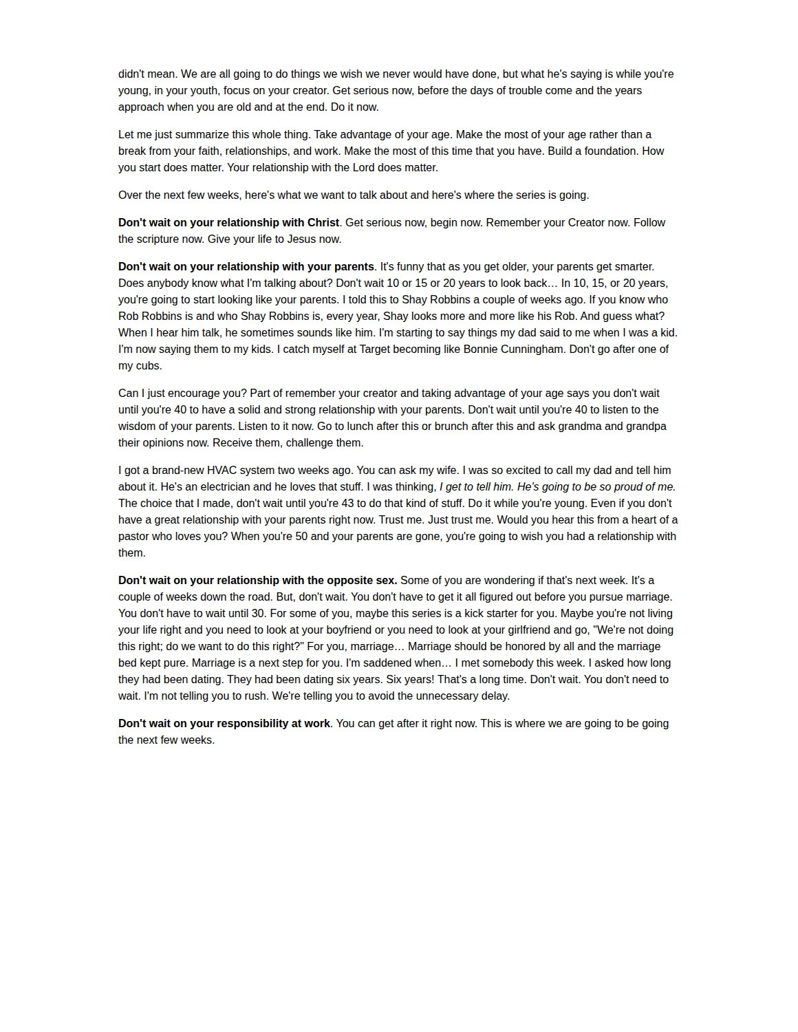didn't mean. We are all going to do things we wish we never would have done, but what he's saying is while you're young, in your youth, focus on your creator. Get serious now, before the days of trouble come and the years approach when you are old and at the end. Do it now.
Let me just summarize this whole thing. Take advantage of your age. Make the most of your age rather than a break from your faith, relationships, and work. Make the most of this time that you have. Build a foundation. How you start does matter. Your relationship with the Lord does matter.
Over the next few weeks, here's what we want to talk about and here's where the series is going.
Don't wait on your relationship with Christ. Get serious now, begin now. Remember your Creator now. Follow the scripture now. Give your life to Jesus now.
Don't wait on your relationship with your parents. It's funny that as you get older, your parents get smarter. Does anybody know what I'm talking about? Don't wait 10 or 15 or 20 years to look back… In 10, 15, or 20 years, you're going to start looking like your parents. I told this to Shay Robbins a couple of weeks ago. If you know who Rob Robbins is and who Shay Robbins is, every year, Shay looks more and more like his Rob. And guess what? When I hear him talk, he sometimes sounds like him. I'm starting to say things my dad said to me when I was a kid. I'm now saying them to my kids. I catch myself at Target becoming like Bonnie Cunningham. Don't go after one of my cubs.
Can I just encourage you? Part of remember your creator and taking advantage of your age says you don't wait until you're 40 to have a solid and strong relationship with your parents. Don't wait until you're 40 to listen to the wisdom of your parents. Listen to it now. Go to lunch after this or brunch after this and ask grandma and grandpa their opinions now. Receive them, challenge them.
I got a brand-new HVAC system two weeks ago. You can ask my wife. I was so excited to call my dad and tell him about it. He's an electrician and he loves that stuff. I was thinking, I get to tell him. He's going to be so proud of me. The choice that I made, don't wait until you're 43 to do that kind of stuff. Do it while you're young. Even if you don't have a great relationship with your parents right now. Trust me. Just trust me. Would you hear this from a heart of a pastor who loves you? When you're 50 and your parents are gone, you're going to wish you had a relationship with them.
Don't wait on your relationship with the opposite sex. Some of you are wondering if that's next week. It's a couple of weeks down the road. But, don't wait. You don't have to get it all figured out before you pursue marriage. You don't have to wait until 30. For some of you, maybe this series is a kick starter for you. Maybe you're not living your life right and you need to look at your boyfriend or you need to look at your girlfriend and go, "We're not doing this right; do we want to do this right?" For you, marriage… Marriage should be honored by all and the marriage bed kept pure. Marriage is a next step for you. I'm saddened when… I met somebody this week. I asked how long they had been dating. They had been dating six years. Six years! That's a long time. Don't wait. You don't need to wait. I'm not telling you to rush. We're telling you to avoid the unnecessary delay.
Don't wait on your responsibility at work. You can get after it right now. This is where we are going to be going the next few weeks.